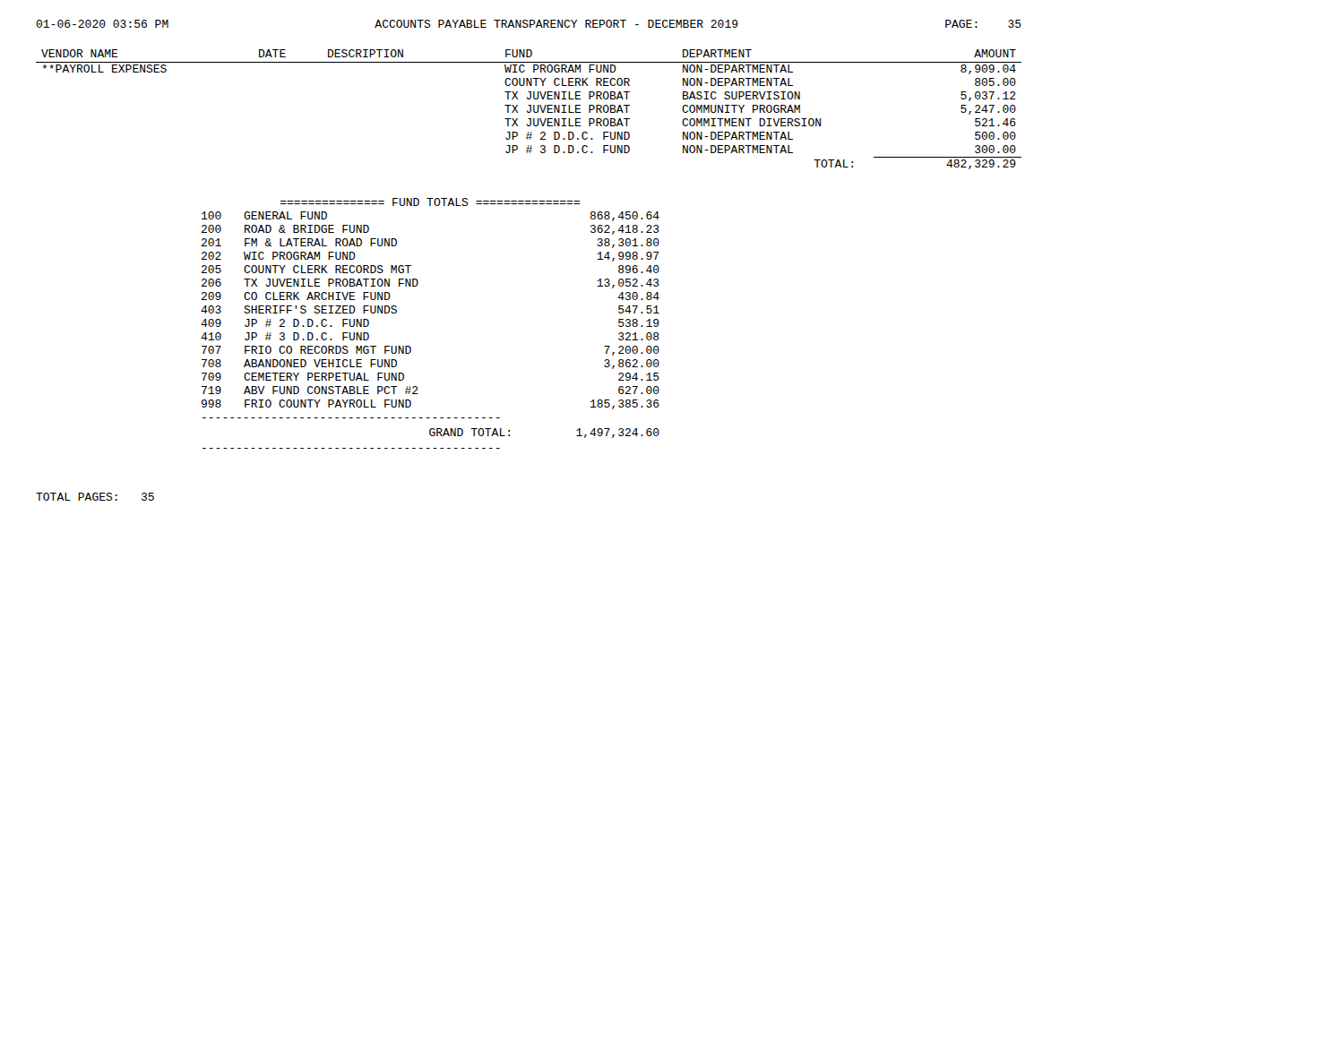01-06-2020 03:56 PM ACCOUNTS PAYABLE TRANSPARENCY REPORT - DECEMBER 2019 PAGE: 35
| VENDOR NAME | DATE | DESCRIPTION | FUND | DEPARTMENT | AMOUNT |
| --- | --- | --- | --- | --- | --- |
| **PAYROLL EXPENSES | | | WIC PROGRAM FUND | NON-DEPARTMENTAL | 8,909.04 |
| | | | COUNTY CLERK RECOR | NON-DEPARTMENTAL | 805.00 |
| | | | TX JUVENILE PROBAT | BASIC SUPERVISION | 5,037.12 |
| | | | TX JUVENILE PROBAT | COMMUNITY PROGRAM | 5,247.00 |
| | | | TX JUVENILE PROBAT | COMMITMENT DIVERSION | 521.46 |
| | | | JP # 2 D.D.C. FUND | NON-DEPARTMENTAL | 500.00 |
| | | | JP # 3 D.D.C. FUND | NON-DEPARTMENTAL | 300.00 |
| | | | | TOTAL: | 482,329.29 |
=============== FUND TOTALS ===============
| 100 | GENERAL FUND | 868,450.64 |
| 200 | ROAD & BRIDGE FUND | 362,418.23 |
| 201 | FM & LATERAL ROAD FUND | 38,301.80 |
| 202 | WIC PROGRAM FUND | 14,998.97 |
| 205 | COUNTY CLERK RECORDS MGT | 896.40 |
| 206 | TX JUVENILE PROBATION FND | 13,052.43 |
| 209 | CO CLERK ARCHIVE FUND | 430.84 |
| 403 | SHERIFF'S SEIZED FUNDS | 547.51 |
| 409 | JP # 2 D.D.C. FUND | 538.19 |
| 410 | JP # 3 D.D.C. FUND | 321.08 |
| 707 | FRIO CO RECORDS MGT FUND | 7,200.00 |
| 708 | ABANDONED VEHICLE FUND | 3,862.00 |
| 709 | CEMETERY PERPETUAL FUND | 294.15 |
| 719 | ABV FUND CONSTABLE PCT #2 | 627.00 |
| 998 | FRIO COUNTY PAYROLL FUND | 185,385.36 |
| ------------------------------------------- |
| GRAND TOTAL: | 1,497,324.60 |
| ------------------------------------------- |
TOTAL PAGES: 35